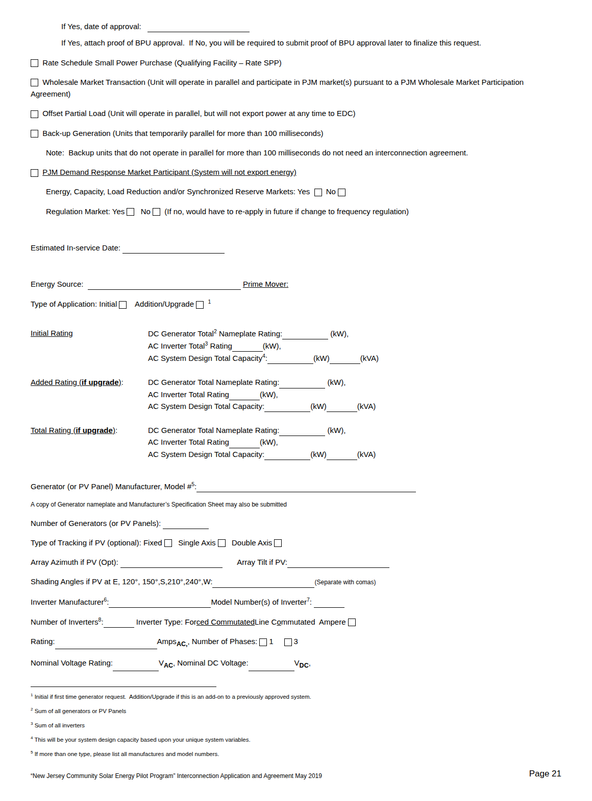If Yes, date of approval:
If Yes, attach proof of BPU approval. If No, you will be required to submit proof of BPU approval later to finalize this request.
Rate Schedule Small Power Purchase (Qualifying Facility – Rate SPP)
Wholesale Market Transaction (Unit will operate in parallel and participate in PJM market(s) pursuant to a PJM Wholesale Market Participation Agreement)
Offset Partial Load (Unit will operate in parallel, but will not export power at any time to EDC)
Back-up Generation (Units that temporarily parallel for more than 100 milliseconds)
Note: Backup units that do not operate in parallel for more than 100 milliseconds do not need an interconnection agreement.
PJM Demand Response Market Participant (System will not export energy)
Energy, Capacity, Load Reduction and/or Synchronized Reserve Markets: Yes No
Regulation Market: Yes No (If no, would have to re-apply in future if change to frequency regulation)
Estimated In-service Date:
Energy Source: Prime Mover:
Type of Application: Initial Addition/Upgrade 1
Initial Rating
DC Generator Total2 Nameplate Rating: (kW),
AC Inverter Total3 Rating (kW),
AC System Design Total Capacity4: (kW) (kVA)
Added Rating (if upgrade):
DC Generator Total Nameplate Rating: (kW),
AC Inverter Total Rating (kW),
AC System Design Total Capacity: (kW) (kVA)
Total Rating (if upgrade):
DC Generator Total Nameplate Rating: (kW),
AC Inverter Total Rating (kW),
AC System Design Total Capacity: (kW) (kVA)
Generator (or PV Panel) Manufacturer, Model #5:
A copy of Generator nameplate and Manufacturer’s Specification Sheet may also be submitted
Number of Generators (or PV Panels):
Type of Tracking if PV (optional): Fixed Single Axis Double Axis
Array Azimuth if PV (Opt): Array Tilt if PV:
Shading Angles if PV at E, 120°, 150°,S,210°,240°,W: (Separate with comas)
Inverter Manufacturer6: Model Number(s) of Inverter7:
Number of Inverters8: Inverter Type: Forced Commutated Line Commutated Ampere
Rating: AmpsAC,, Number of Phases: 1 3
Nominal Voltage Rating: VAC, Nominal DC Voltage: VDC,
1 Initial if first time generator request. Addition/Upgrade if this is an add-on to a previously approved system.
2 Sum of all generators or PV Panels
3 Sum of all inverters
4 This will be your system design capacity based upon your unique system variables.
5 If more than one type, please list all manufactures and model numbers.
“New Jersey Community Solar Energy Pilot Program” Interconnection Application and Agreement May 2019
Page 21